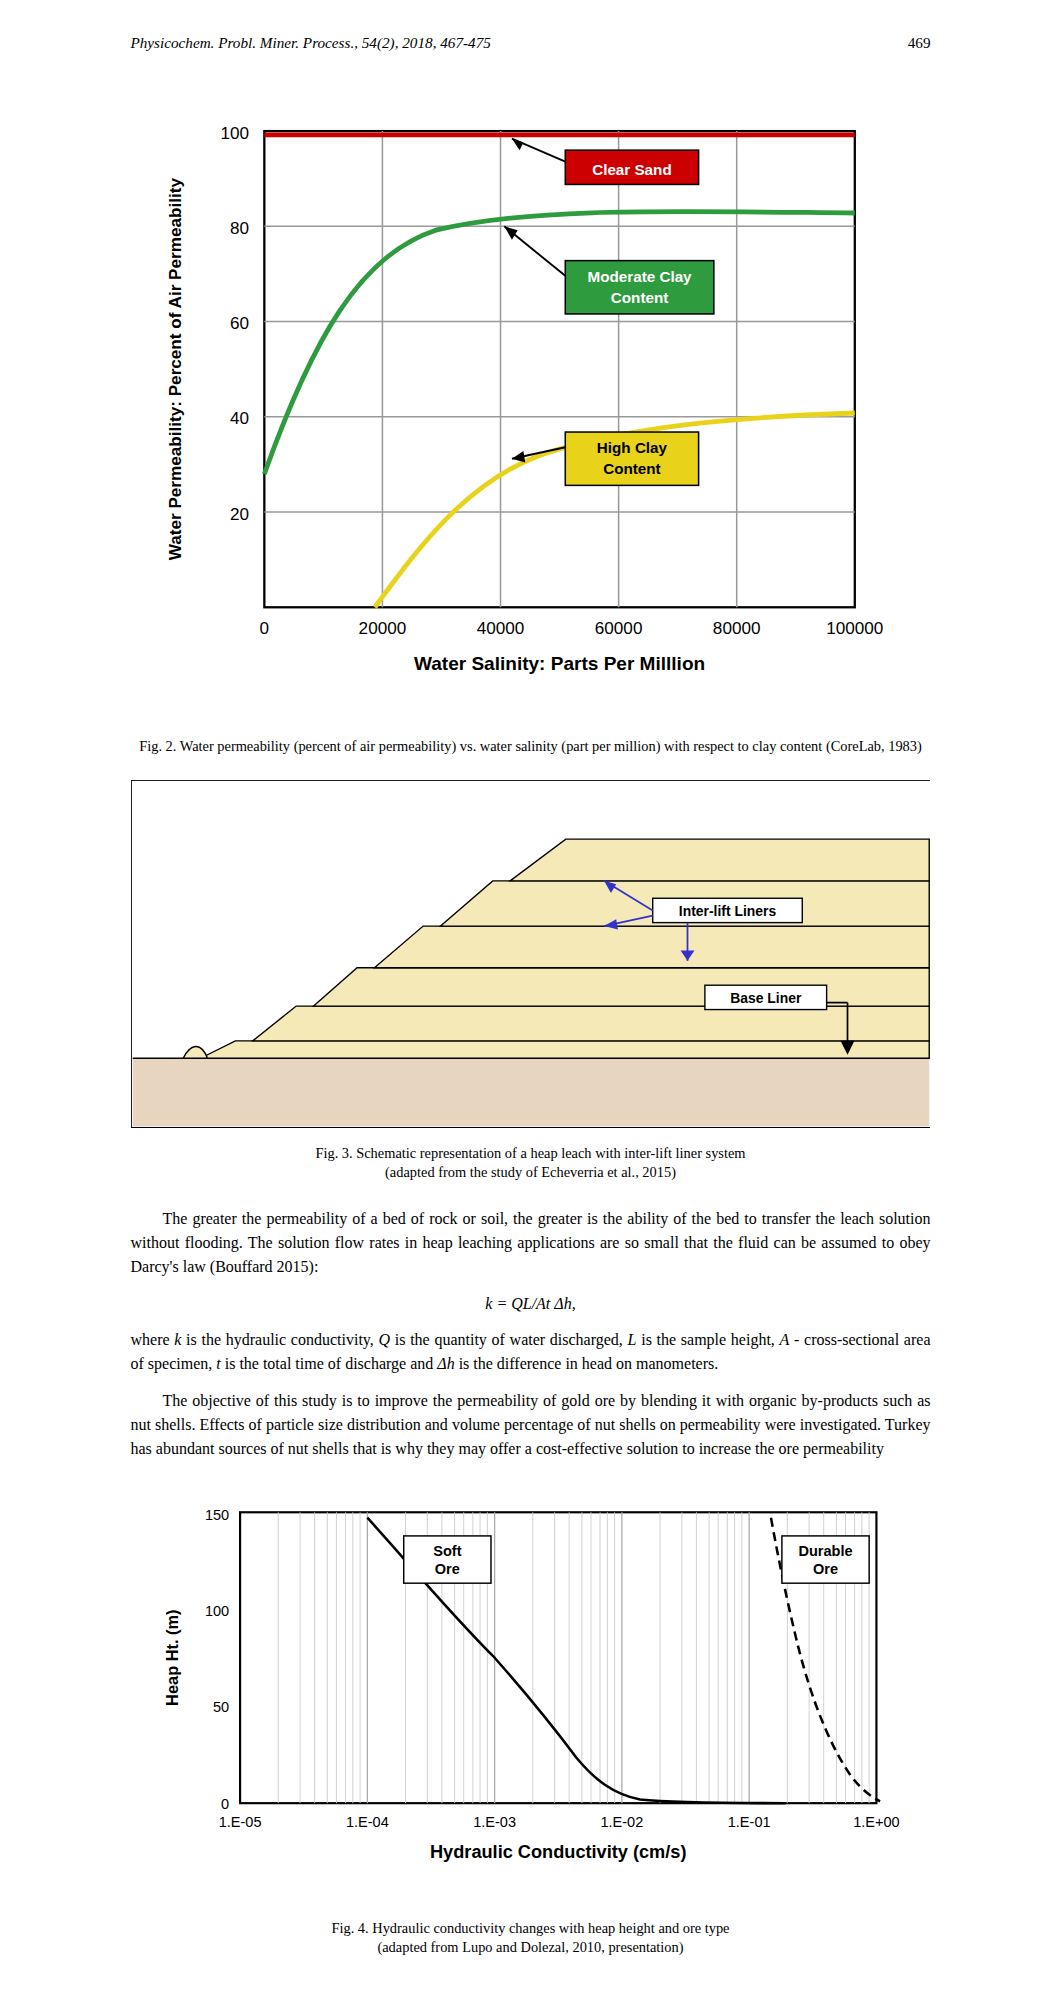Physicochem. Probl. Miner. Process., 54(2), 2018, 467-475 469
100 80 60 40 20 0 20000 40000 60000 80000 100000 Water Salinity: Parts Per Milllion Water Permeability: Percent of Air Permeability Clear Sand Moderate Clay Content High Clay Content
Fig. 2. Water permeability (percent of air permeability) vs. water salinity (part per million) with respect to clay content (CoreLab, 1983)
Inter-lift Liners Base Liner
Fig. 3. Schematic representation of a heap leach with inter-lift liner system
(adapted from the study of Echeverria et al., 2015)
The greater the permeability of a bed of rock or soil, the greater is the ability of the bed to transfer the leach solution without flooding. The solution flow rates in heap leaching applications are so small that the fluid can be assumed to obey Darcy's law (Bouffard 2015):
k = QL/At Δh,
where k is the hydraulic conductivity, Q is the quantity of water discharged, L is the sample height, A - cross-sectional area of specimen, t is the total time of discharge and Δh is the difference in head on manometers.
The objective of this study is to improve the permeability of gold ore by blending it with organic by-products such as nut shells. Effects of particle size distribution and volume percentage of nut shells on permeability were investigated. Turkey has abundant sources of nut shells that is why they may offer a cost-effective solution to increase the ore permeability
150 100 50 0 1.E-05 1.E-04 1.E-03 1.E-02 1.E-01 1.E+00 Hydraulic Conductivity (cm/s) Heap Ht. (m) Soft Ore Durable Ore
Fig. 4. Hydraulic conductivity changes with heap height and ore type
(adapted from Lupo and Dolezal, 2010, presentation)